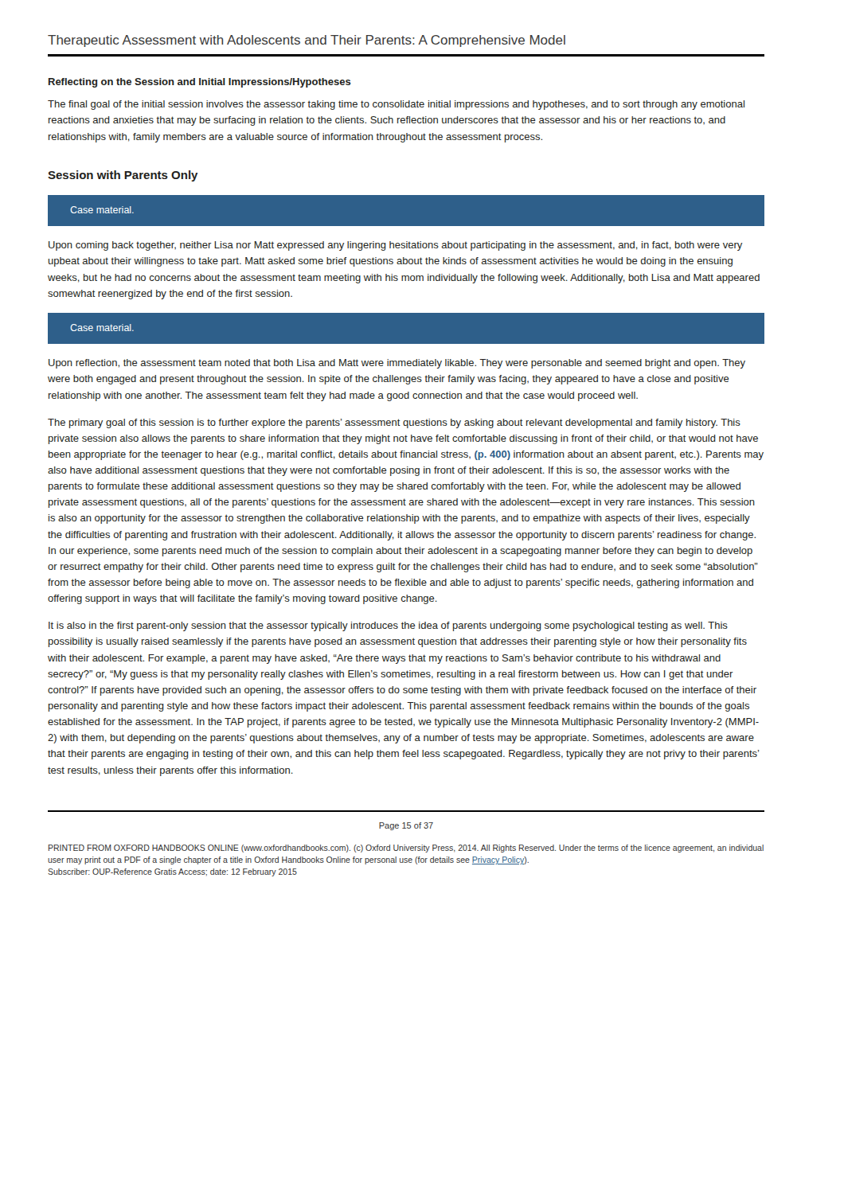Therapeutic Assessment with Adolescents and Their Parents: A Comprehensive Model
Reflecting on the Session and Initial Impressions/Hypotheses
The final goal of the initial session involves the assessor taking time to consolidate initial impressions and hypotheses, and to sort through any emotional reactions and anxieties that may be surfacing in relation to the clients. Such reflection underscores that the assessor and his or her reactions to, and relationships with, family members are a valuable source of information throughout the assessment process.
Session with Parents Only
Case material.
Upon coming back together, neither Lisa nor Matt expressed any lingering hesitations about participating in the assessment, and, in fact, both were very upbeat about their willingness to take part. Matt asked some brief questions about the kinds of assessment activities he would be doing in the ensuing weeks, but he had no concerns about the assessment team meeting with his mom individually the following week. Additionally, both Lisa and Matt appeared somewhat reenergized by the end of the first session.
Case material.
Upon reflection, the assessment team noted that both Lisa and Matt were immediately likable. They were personable and seemed bright and open. They were both engaged and present throughout the session. In spite of the challenges their family was facing, they appeared to have a close and positive relationship with one another. The assessment team felt they had made a good connection and that the case would proceed well.
The primary goal of this session is to further explore the parents’ assessment questions by asking about relevant developmental and family history. This private session also allows the parents to share information that they might not have felt comfortable discussing in front of their child, or that would not have been appropriate for the teenager to hear (e.g., marital conflict, details about financial stress, (p. 400) information about an absent parent, etc.). Parents may also have additional assessment questions that they were not comfortable posing in front of their adolescent. If this is so, the assessor works with the parents to formulate these additional assessment questions so they may be shared comfortably with the teen. For, while the adolescent may be allowed private assessment questions, all of the parents’ questions for the assessment are shared with the adolescent—except in very rare instances. This session is also an opportunity for the assessor to strengthen the collaborative relationship with the parents, and to empathize with aspects of their lives, especially the difficulties of parenting and frustration with their adolescent. Additionally, it allows the assessor the opportunity to discern parents’ readiness for change. In our experience, some parents need much of the session to complain about their adolescent in a scapegoating manner before they can begin to develop or resurrect empathy for their child. Other parents need time to express guilt for the challenges their child has had to endure, and to seek some “absolution” from the assessor before being able to move on. The assessor needs to be flexible and able to adjust to parents’ specific needs, gathering information and offering support in ways that will facilitate the family’s moving toward positive change.
It is also in the first parent-only session that the assessor typically introduces the idea of parents undergoing some psychological testing as well. This possibility is usually raised seamlessly if the parents have posed an assessment question that addresses their parenting style or how their personality fits with their adolescent. For example, a parent may have asked, “Are there ways that my reactions to Sam’s behavior contribute to his withdrawal and secrecy?” or, “My guess is that my personality really clashes with Ellen’s sometimes, resulting in a real firestorm between us. How can I get that under control?” If parents have provided such an opening, the assessor offers to do some testing with them with private feedback focused on the interface of their personality and parenting style and how these factors impact their adolescent. This parental assessment feedback remains within the bounds of the goals established for the assessment. In the TAP project, if parents agree to be tested, we typically use the Minnesota Multiphasic Personality Inventory-2 (MMPI-2) with them, but depending on the parents’ questions about themselves, any of a number of tests may be appropriate. Sometimes, adolescents are aware that their parents are engaging in testing of their own, and this can help them feel less scapegoated. Regardless, typically they are not privy to their parents’ test results, unless their parents offer this information.
Page 15 of 37
PRINTED FROM OXFORD HANDBOOKS ONLINE (www.oxfordhandbooks.com). (c) Oxford University Press, 2014. All Rights Reserved. Under the terms of the licence agreement, an individual user may print out a PDF of a single chapter of a title in Oxford Handbooks Online for personal use (for details see Privacy Policy).
Subscriber: OUP-Reference Gratis Access; date: 12 February 2015